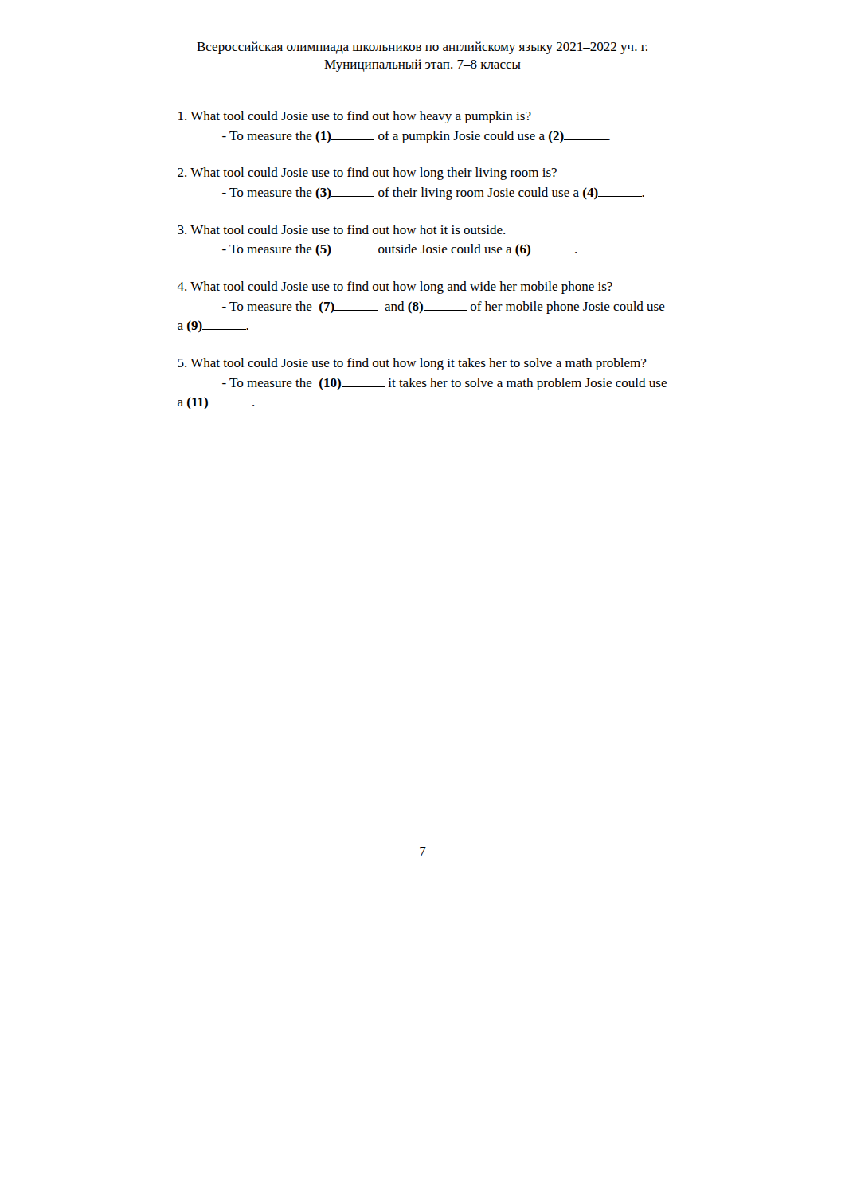Всероссийская олимпиада школьников по английскому языку 2021–2022 уч. г.
Муниципальный этап. 7–8 классы
1. What tool could Josie use to find out how heavy a pumpkin is?
- To measure the (1) of a pumpkin Josie could use a (2) .
2. What tool could Josie use to find out how long their living room is?
- To measure the (3) of their living room Josie could use a (4) .
3. What tool could Josie use to find out how hot it is outside.
- To measure the (5) outside Josie could use a (6) .
4. What tool could Josie use to find out how long and wide her mobile phone is?
- To measure the (7) and (8) of her mobile phone Josie could use a (9) .
5. What tool could Josie use to find out how long it takes her to solve a math problem?
- To measure the (10) it takes her to solve a math problem Josie could use a (11) .
7